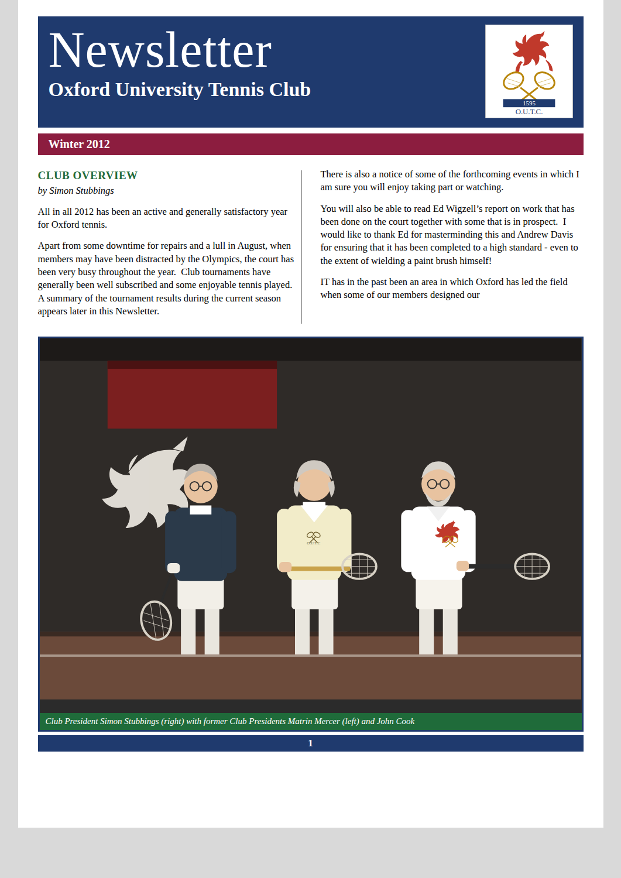Newsletter
Oxford University Tennis Club
1595 O.U.T.C.
Winter 2012
CLUB OVERVIEW
by Simon Stubbings
All in all 2012 has been an active and generally satisfactory year for Oxford tennis.
Apart from some downtime for repairs and a lull in August, when members may have been distracted by the Olympics, the court has been very busy throughout the year. Club tournaments have generally been well subscribed and some enjoyable tennis played. A summary of the tournament results during the current season appears later in this Newsletter.
There is also a notice of some of the forthcoming events in which I am sure you will enjoy taking part or watching.
You will also be able to read Ed Wigzell’s report on work that has been done on the court together with some that is in prospect. I would like to thank Ed for masterminding this and Andrew Davis for ensuring that it has been completed to a high standard - even to the extent of wielding a paint brush himself!
IT has in the past been an area in which Oxford has led the field when some of our members designed our
O.U.T.C
Club President Simon Stubbings (right) with former Club Presidents Matrin Mercer (left) and John Cook
1